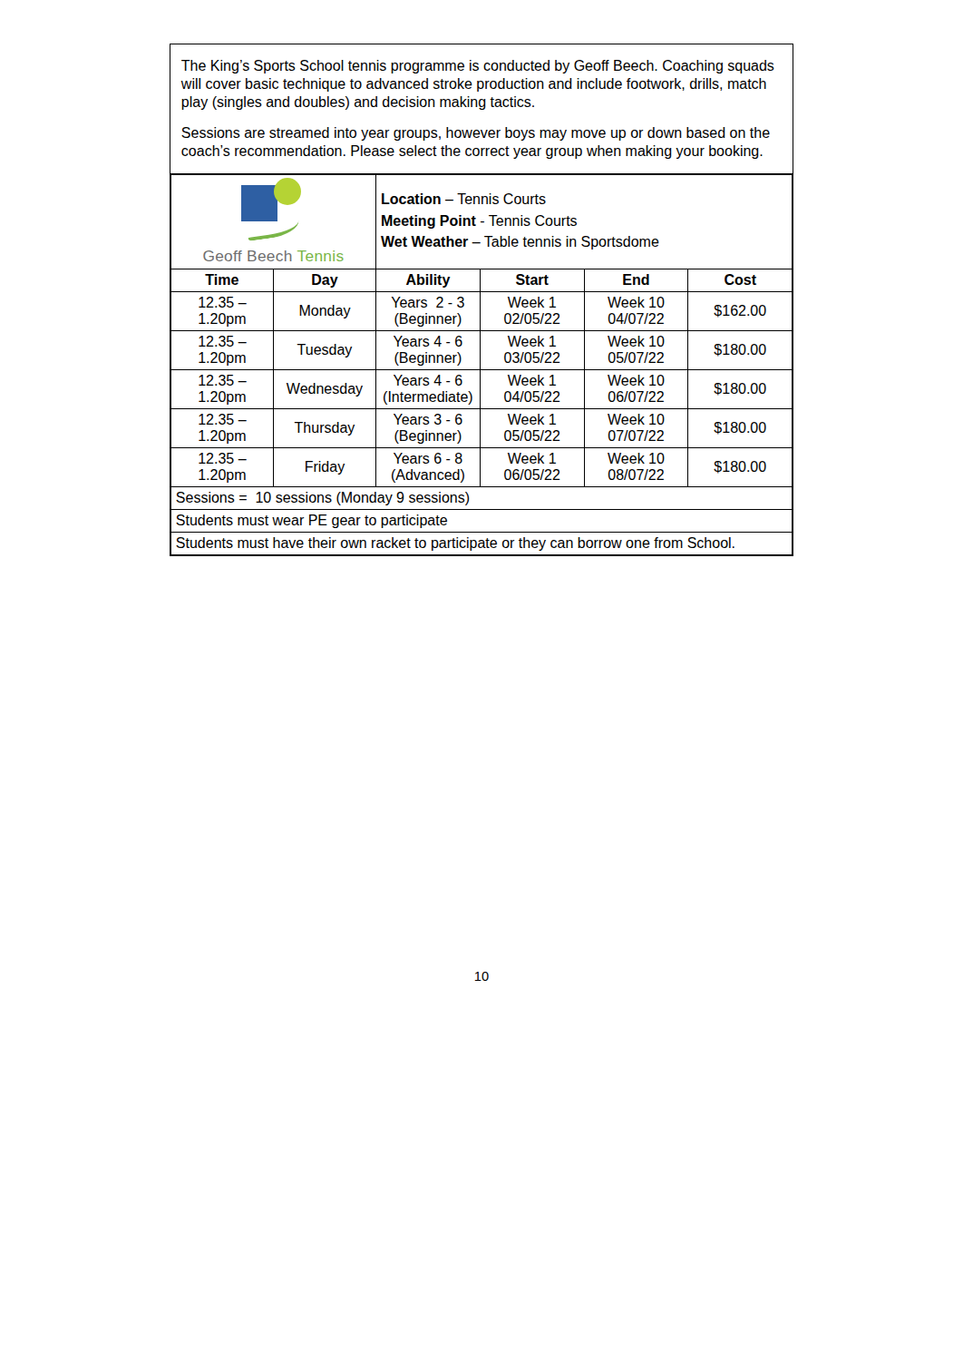The King’s Sports School tennis programme is conducted by Geoff Beech. Coaching squads will cover basic technique to advanced stroke production and include footwork, drills, match play (singles and doubles) and decision making tactics.
Sessions are streamed into year groups, however boys may move up or down based on the coach’s recommendation. Please select the correct year group when making your booking.
| Geoff Beech Tennis | Location – Tennis Courts Meeting Point - Tennis Courts Wet Weather – Table tennis in Sportsdome |
| Time | Day | Ability | Start | End | Cost |
| 12.35 – 1.20pm | Monday | Years 2 - 3 (Beginner) | Week 1 02/05/22 | Week 10 04/07/22 | $162.00 |
| 12.35 – 1.20pm | Tuesday | Years 4 - 6 (Beginner) | Week 1 03/05/22 | Week 10 05/07/22 | $180.00 |
| 12.35 – 1.20pm | Wednesday | Years 4 - 6 (Intermediate) | Week 1 04/05/22 | Week 10 06/07/22 | $180.00 |
| 12.35 – 1.20pm | Thursday | Years 3 - 6 (Beginner) | Week 1 05/05/22 | Week 10 07/07/22 | $180.00 |
| 12.35 – 1.20pm | Friday | Years 6 - 8 (Advanced) | Week 1 06/05/22 | Week 10 08/07/22 | $180.00 |
| Sessions = 10 sessions (Monday 9 sessions) |
| Students must wear PE gear to participate |
| Students must have their own racket to participate or they can borrow one from School. |
10